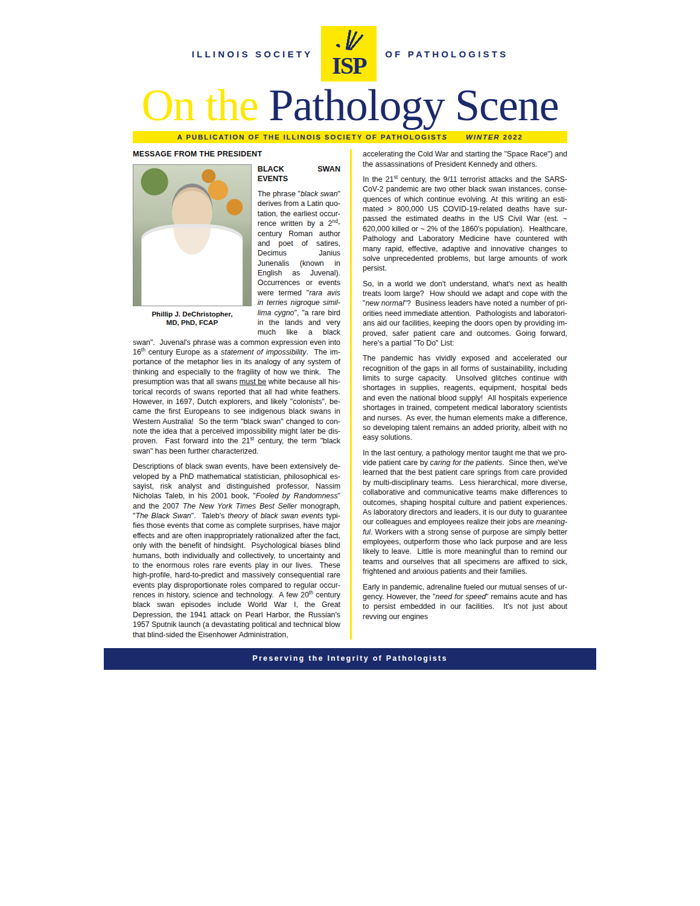Illinois Society ISP of Pathologists
On the Pathology Scene
A PUBLICATION OF THE ILLINOIS SOCIETY OF PATHOLOGISTS WINTER 2022
MESSAGE FROM THE PRESIDENT
Phillip J. DeChristopher,
MD, PhD, FCAP
BLACK SWAN EVENTS
The phrase "black swan" derives from a Latin quotation, the earliest occurrence written by a 2nd-century Roman author and poet of satires, Decimus Janius Junenalis (known in English as Juvenal). Occurrences or events were termed "rara avis in terries nigroque simillima cygno", "a rare bird in the lands and very much like a black swan". Juvenal's phrase was a common expression even into 16th century Europe as a statement of impossibility. The importance of the metaphor lies in its analogy of any system of thinking and especially to the fragility of how we think. The presumption was that all swans must be white because all historical records of swans reported that all had white feathers. However, in 1697, Dutch explorers, and likely "colonists", became the first Europeans to see indigenous black swans in Western Australia! So the term "black swan" changed to connote the idea that a perceived impossibility might later be disproven. Fast forward into the 21st century, the term "black swan" has been further characterized.
Descriptions of black swan events, have been extensively developed by a PhD mathematical statistician, philosophical essayist, risk analyst and distinguished professor, Nassim Nicholas Taleb, in his 2001 book, "Fooled by Randomness" and the 2007 The New York Times Best Seller monograph, "The Black Swan". Taleb's theory of black swan events typifies those events that come as complete surprises, have major effects and are often inappropriately rationalized after the fact, only with the benefit of hindsight. Psychological biases blind humans, both individually and collectively, to uncertainty and to the enormous roles rare events play in our lives. These high-profile, hard-to-predict and massively consequential rare events play disproportionate roles compared to regular occurrences in history, science and technology. A few 20th century black swan episodes include World War I, the Great Depression, the 1941 attack on Pearl Harbor, the Russian's 1957 Sputnik launch (a devastating political and technical blow that blind-sided the Eisenhower Administration,
accelerating the Cold War and starting the "Space Race") and the assassinations of President Kennedy and others.
In the 21st century, the 9/11 terrorist attacks and the SARS-CoV-2 pandemic are two other black swan instances, consequences of which continue evolving. At this writing an estimated > 800,000 US COVID-19-related deaths have surpassed the estimated deaths in the US Civil War (est. ~ 620,000 killed or ~ 2% of the 1860's population). Healthcare, Pathology and Laboratory Medicine have countered with many rapid, effective, adaptive and innovative changes to solve unprecedented problems, but large amounts of work persist.
So, in a world we don't understand, what's next as health treats loom large? How should we adapt and cope with the "new normal"? Business leaders have noted a number of priorities need immediate attention. Pathologists and laboratorians aid our facilities, keeping the doors open by providing improved, safer patient care and outcomes. Going forward, here's a partial "To Do" List:
The pandemic has vividly exposed and accelerated our recognition of the gaps in all forms of sustainability, including limits to surge capacity. Unsolved glitches continue with shortages in supplies, reagents, equipment, hospital beds and even the national blood supply! All hospitals experience shortages in trained, competent medical laboratory scientists and nurses. As ever, the human elements make a difference, so developing talent remains an added priority, albeit with no easy solutions.
In the last century, a pathology mentor taught me that we provide patient care by caring for the patients. Since then, we've learned that the best patient care springs from care provided by multi-disciplinary teams. Less hierarchical, more diverse, collaborative and communicative teams make differences to outcomes, shaping hospital culture and patient experiences. As laboratory directors and leaders, it is our duty to guarantee our colleagues and employees realize their jobs are meaningful. Workers with a strong sense of purpose are simply better employees, outperform those who lack purpose and are less likely to leave. Little is more meaningful than to remind our teams and ourselves that all specimens are affixed to sick, frightened and anxious patients and their families.
Early in pandemic, adrenaline fueled our mutual senses of urgency. However, the "need for speed" remains acute and has to persist embedded in our facilities. It's not just about revving our engines
Preserving the Integrity of Pathologists